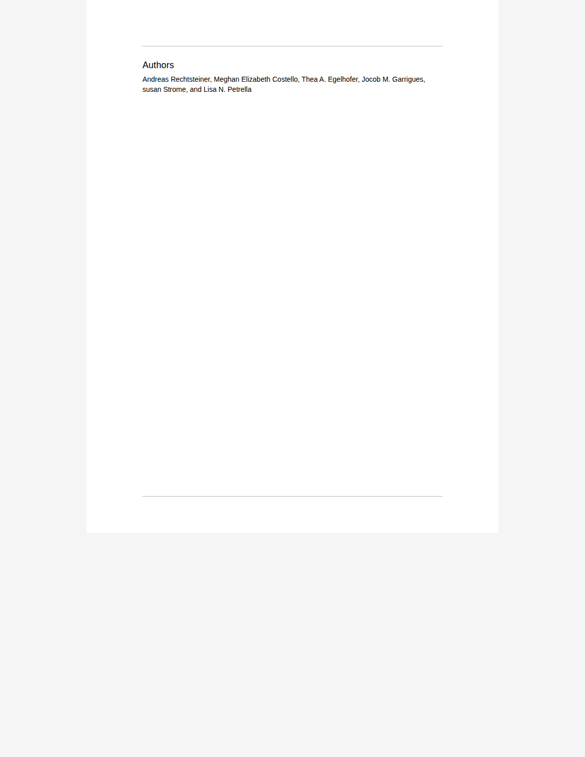Authors
Andreas Rechtsteiner, Meghan Elizabeth Costello, Thea A. Egelhofer, Jocob M. Garrigues, susan Strome, and Lisa N. Petrella